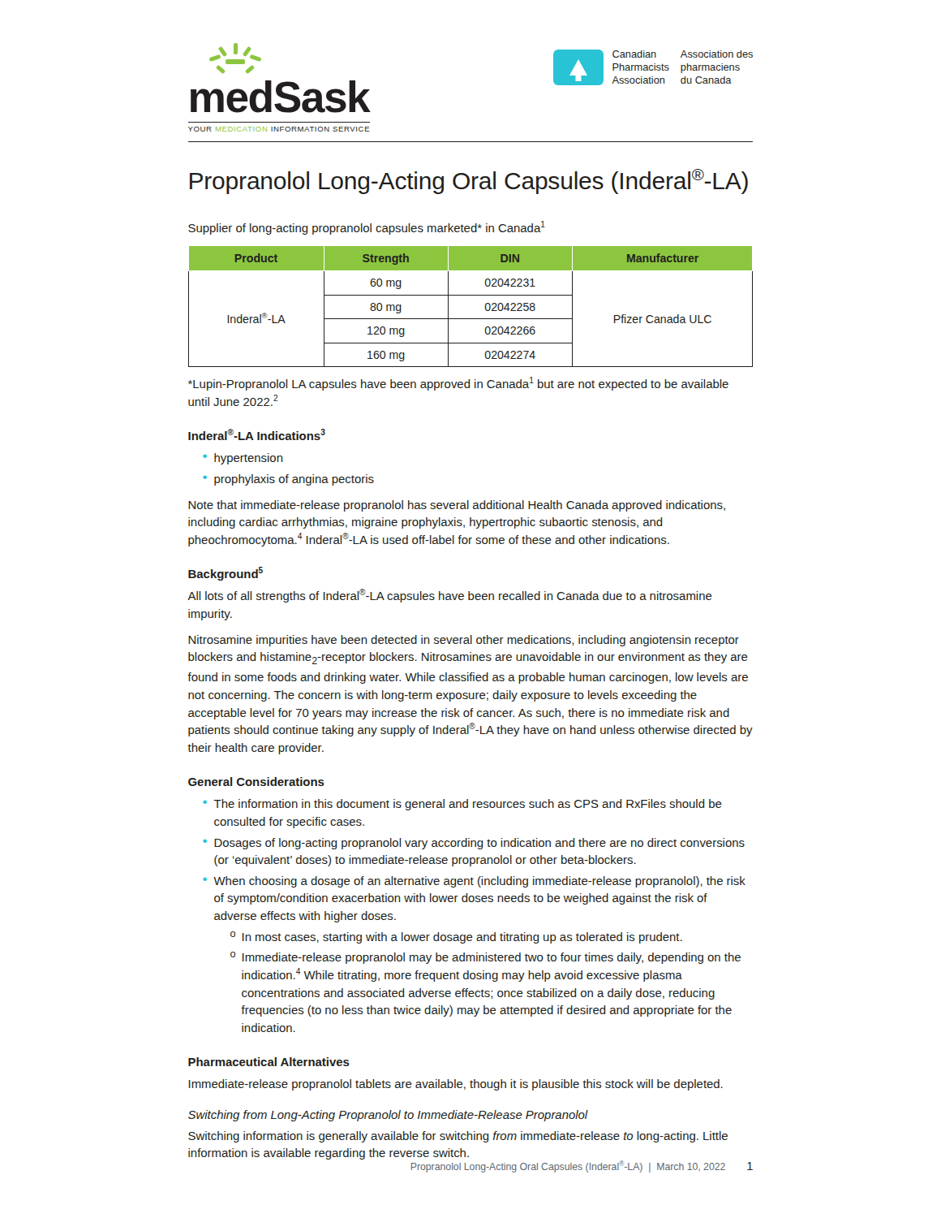medSask
YOUR MEDICATION INFORMATION SERVICE
Canadian Pharmacists Association
Association des pharmaciens du Canada
Propranolol Long-Acting Oral Capsules (Inderal®-LA)
Supplier of long-acting propranolol capsules marketed* in Canada1
| Product | Strength | DIN | Manufacturer |
| --- | --- | --- | --- |
| Inderal ® -LA | 60 mg | 02042231 | Pfizer Canada ULC |
| 80 mg | 02042258 |
| 120 mg | 02042266 |
| 160 mg | 02042274 |
*Lupin-Propranolol LA capsules have been approved in Canada1 but are not expected to be available until June 2022.2
Inderal®-LA Indications3
hypertension
prophylaxis of angina pectoris
Note that immediate-release propranolol has several additional Health Canada approved indications, including cardiac arrhythmias, migraine prophylaxis, hypertrophic subaortic stenosis, and pheochromocytoma.4 Inderal®-LA is used off-label for some of these and other indications.
Background5
All lots of all strengths of Inderal®-LA capsules have been recalled in Canada due to a nitrosamine impurity.
Nitrosamine impurities have been detected in several other medications, including angiotensin receptor blockers and histamine2-receptor blockers. Nitrosamines are unavoidable in our environment as they are found in some foods and drinking water. While classified as a probable human carcinogen, low levels are not concerning. The concern is with long-term exposure; daily exposure to levels exceeding the acceptable level for 70 years may increase the risk of cancer. As such, there is no immediate risk and patients should continue taking any supply of Inderal®-LA they have on hand unless otherwise directed by their health care provider.
General Considerations
The information in this document is general and resources such as CPS and RxFiles should be consulted for specific cases.
Dosages of long-acting propranolol vary according to indication and there are no direct conversions (or ‘equivalent’ doses) to immediate-release propranolol or other beta-blockers.
When choosing a dosage of an alternative agent (including immediate-release propranolol), the risk of symptom/condition exacerbation with lower doses needs to be weighed against the risk of adverse effects with higher doses.
In most cases, starting with a lower dosage and titrating up as tolerated is prudent.
Immediate-release propranolol may be administered two to four times daily, depending on the indication.4 While titrating, more frequent dosing may help avoid excessive plasma concentrations and associated adverse effects; once stabilized on a daily dose, reducing frequencies (to no less than twice daily) may be attempted if desired and appropriate for the indication.
Pharmaceutical Alternatives
Immediate-release propranolol tablets are available, though it is plausible this stock will be depleted.
Switching from Long-Acting Propranolol to Immediate-Release Propranolol
Switching information is generally available for switching from immediate-release to long-acting. Little information is available regarding the reverse switch.
Propranolol Long-Acting Oral Capsules (Inderal®-LA) | March 10, 2022 1